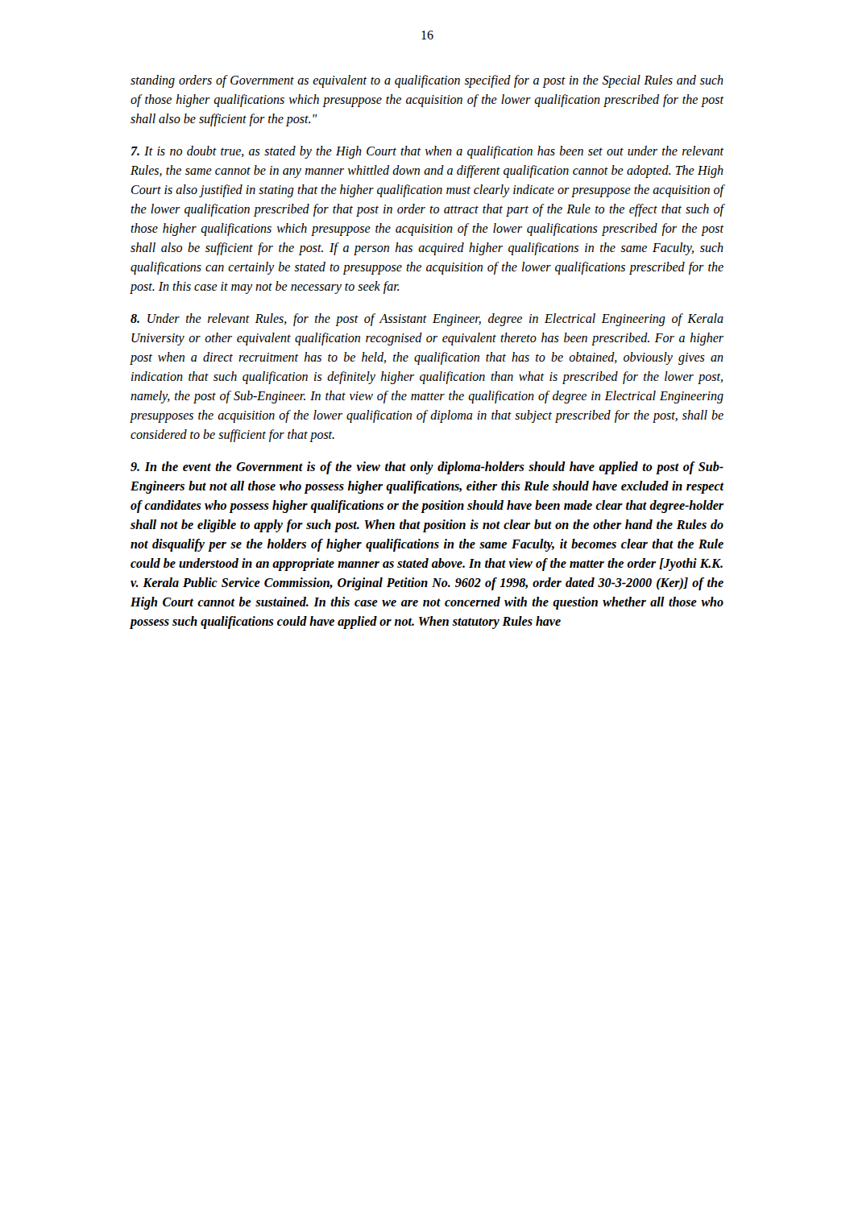16
standing orders of Government as equivalent to a qualification specified for a post in the Special Rules and such of those higher qualifications which presuppose the acquisition of the lower qualification prescribed for the post shall also be sufficient for the post."
7. It is no doubt true, as stated by the High Court that when a qualification has been set out under the relevant Rules, the same cannot be in any manner whittled down and a different qualification cannot be adopted. The High Court is also justified in stating that the higher qualification must clearly indicate or presuppose the acquisition of the lower qualification prescribed for that post in order to attract that part of the Rule to the effect that such of those higher qualifications which presuppose the acquisition of the lower qualifications prescribed for the post shall also be sufficient for the post. If a person has acquired higher qualifications in the same Faculty, such qualifications can certainly be stated to presuppose the acquisition of the lower qualifications prescribed for the post. In this case it may not be necessary to seek far.
8. Under the relevant Rules, for the post of Assistant Engineer, degree in Electrical Engineering of Kerala University or other equivalent qualification recognised or equivalent thereto has been prescribed. For a higher post when a direct recruitment has to be held, the qualification that has to be obtained, obviously gives an indication that such qualification is definitely higher qualification than what is prescribed for the lower post, namely, the post of Sub-Engineer. In that view of the matter the qualification of degree in Electrical Engineering presupposes the acquisition of the lower qualification of diploma in that subject prescribed for the post, shall be considered to be sufficient for that post.
9. In the event the Government is of the view that only diploma-holders should have applied to post of Sub-Engineers but not all those who possess higher qualifications, either this Rule should have excluded in respect of candidates who possess higher qualifications or the position should have been made clear that degree-holder shall not be eligible to apply for such post. When that position is not clear but on the other hand the Rules do not disqualify per se the holders of higher qualifications in the same Faculty, it becomes clear that the Rule could be understood in an appropriate manner as stated above. In that view of the matter the order [Jyothi K.K. v. Kerala Public Service Commission, Original Petition No. 9602 of 1998, order dated 30-3-2000 (Ker)] of the High Court cannot be sustained. In this case we are not concerned with the question whether all those who possess such qualifications could have applied or not. When statutory Rules have